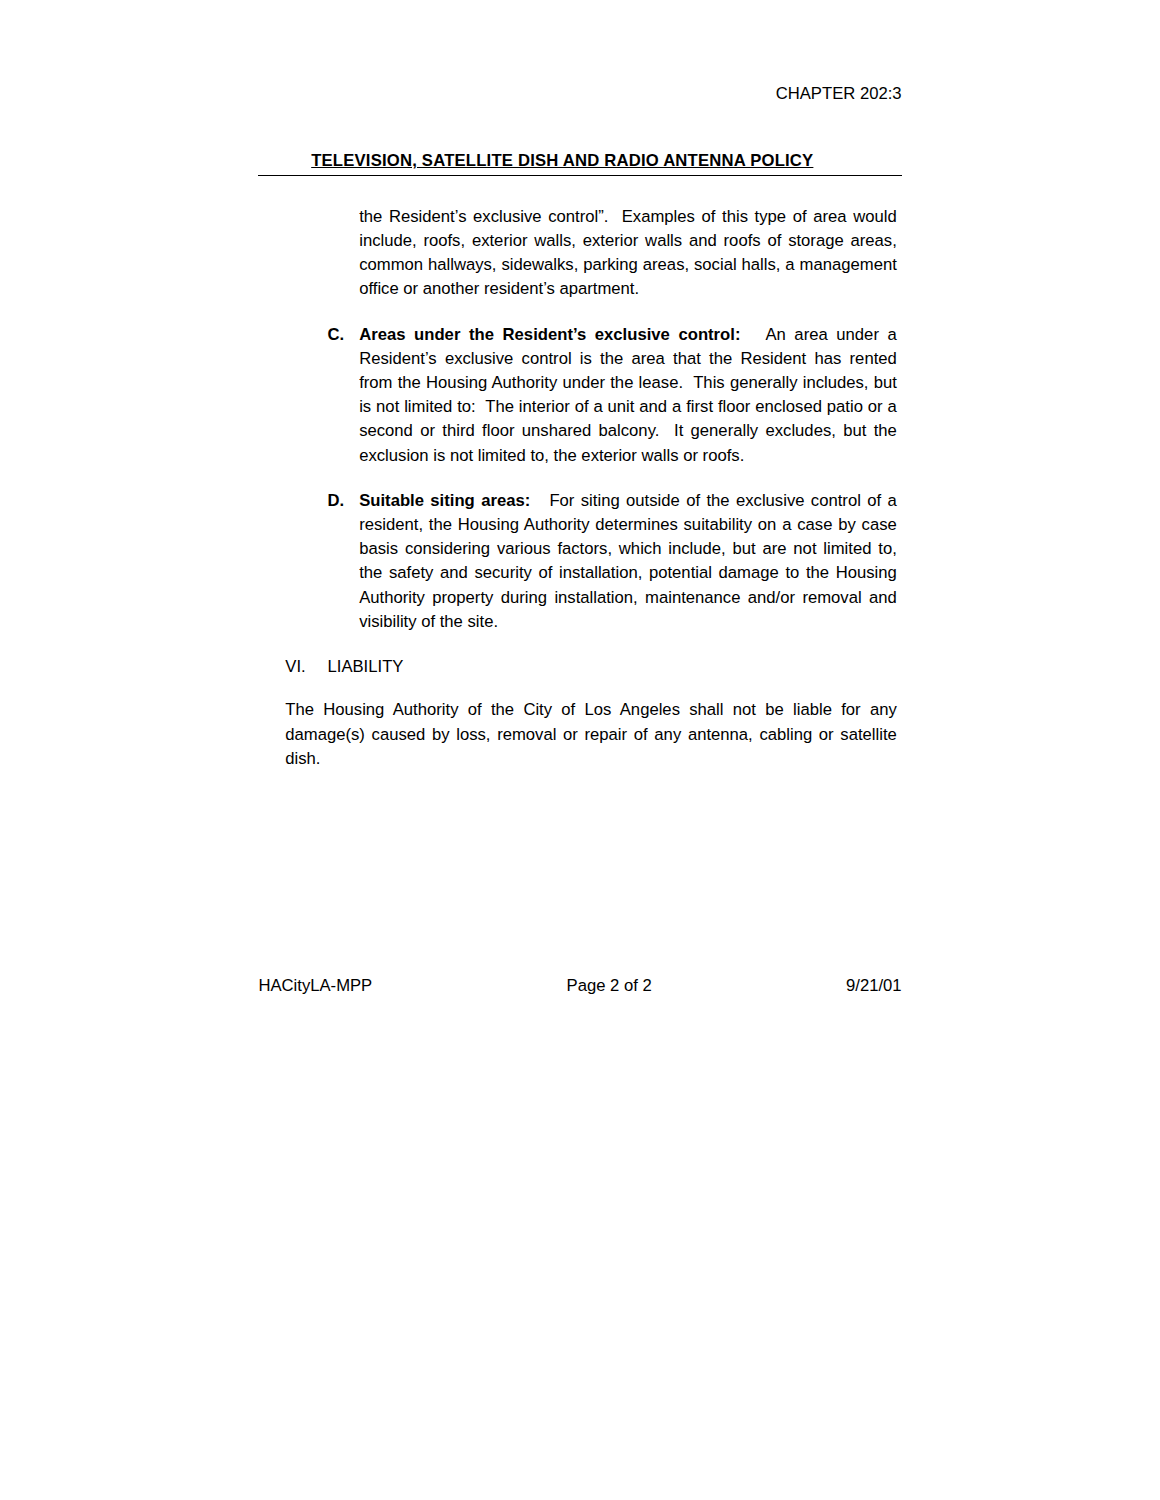CHAPTER 202:3
TELEVISION, SATELLITE DISH AND RADIO ANTENNA POLICY
the Resident’s exclusive control”. Examples of this type of area would include, roofs, exterior walls, exterior walls and roofs of storage areas, common hallways, sidewalks, parking areas, social halls, a management office or another resident’s apartment.
C.
Areas under the Resident’s exclusive control: An area under a Resident’s exclusive control is the area that the Resident has rented from the Housing Authority under the lease. This generally includes, but is not limited to: The interior of a unit and a first floor enclosed patio or a second or third floor unshared balcony. It generally excludes, but the exclusion is not limited to, the exterior walls or roofs.
D.
Suitable siting areas: For siting outside of the exclusive control of a resident, the Housing Authority determines suitability on a case by case basis considering various factors, which include, but are not limited to, the safety and security of installation, potential damage to the Housing Authority property during installation, maintenance and/or removal and visibility of the site.
VI.
LIABILITY
The Housing Authority of the City of Los Angeles shall not be liable for any damage(s) caused by loss, removal or repair of any antenna, cabling or satellite dish.
HACityLA-MPP
Page 2 of 2
9/21/01